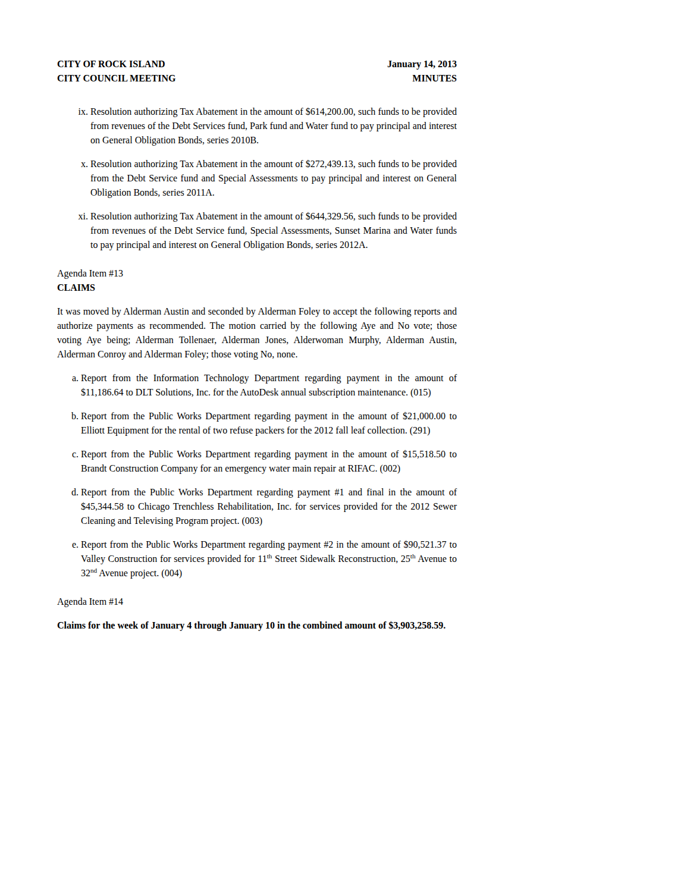CITY OF ROCK ISLAND
CITY COUNCIL MEETING
January 14, 2013
MINUTES
Resolution authorizing Tax Abatement in the amount of $614,200.00, such funds to be provided from revenues of the Debt Services fund, Park fund and Water fund to pay principal and interest on General Obligation Bonds, series 2010B.
Resolution authorizing Tax Abatement in the amount of $272,439.13, such funds to be provided from the Debt Service fund and Special Assessments to pay principal and interest on General Obligation Bonds, series 2011A.
Resolution authorizing Tax Abatement in the amount of $644,329.56, such funds to be provided from revenues of the Debt Service fund, Special Assessments, Sunset Marina and Water funds to pay principal and interest on General Obligation Bonds, series 2012A.
Agenda Item #13
CLAIMS
It was moved by Alderman Austin and seconded by Alderman Foley to accept the following reports and authorize payments as recommended. The motion carried by the following Aye and No vote; those voting Aye being; Alderman Tollenaer, Alderman Jones, Alderwoman Murphy, Alderman Austin, Alderman Conroy and Alderman Foley; those voting No, none.
Report from the Information Technology Department regarding payment in the amount of $11,186.64 to DLT Solutions, Inc. for the AutoDesk annual subscription maintenance. (015)
Report from the Public Works Department regarding payment in the amount of $21,000.00 to Elliott Equipment for the rental of two refuse packers for the 2012 fall leaf collection. (291)
Report from the Public Works Department regarding payment in the amount of $15,518.50 to Brandt Construction Company for an emergency water main repair at RIFAC. (002)
Report from the Public Works Department regarding payment #1 and final in the amount of $45,344.58 to Chicago Trenchless Rehabilitation, Inc. for services provided for the 2012 Sewer Cleaning and Televising Program project. (003)
Report from the Public Works Department regarding payment #2 in the amount of $90,521.37 to Valley Construction for services provided for 11th Street Sidewalk Reconstruction, 25th Avenue to 32nd Avenue project. (004)
Agenda Item #14
Claims for the week of January 4 through January 10 in the combined amount of $3,903,258.59.